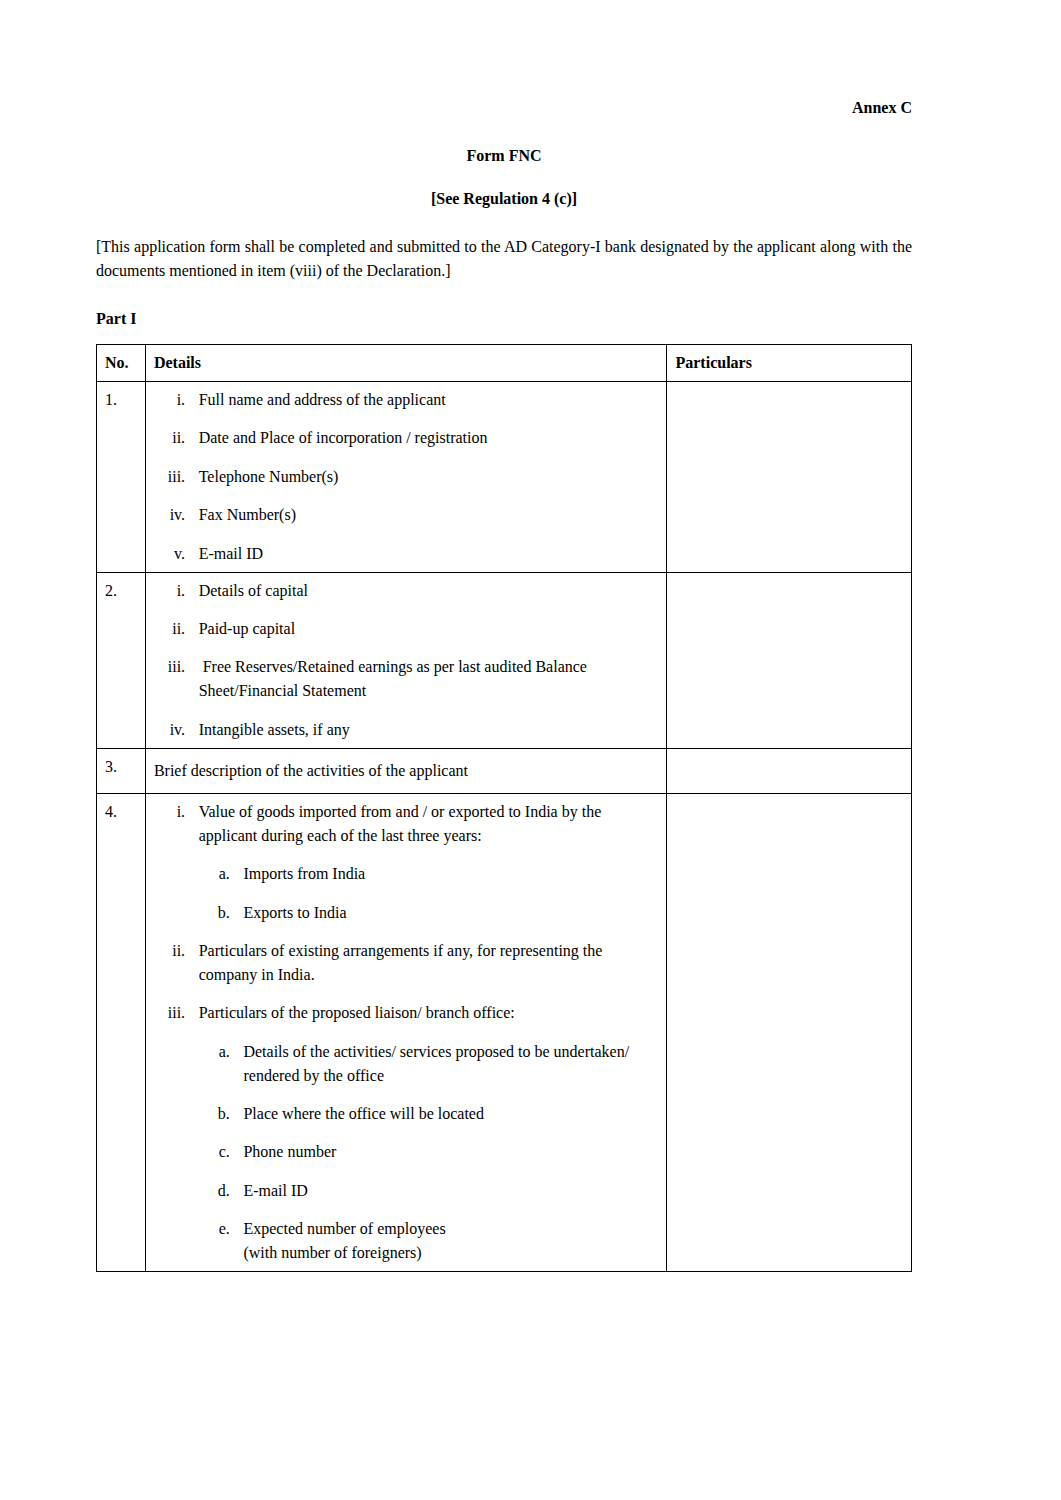Annex C
Form FNC
[See Regulation 4 (c)]
[This application form shall be completed and submitted to the AD Category-I bank designated by the applicant along with the documents mentioned in item (viii) of the Declaration.]
Part I
| No. | Details | Particulars |
| --- | --- | --- |
| 1. | Full name and address of the applicant Date and Place of incorporation / registration Telephone Number(s) Fax Number(s) E-mail ID | |
| 2. | Details of capital Paid-up capital Free Reserves/Retained earnings as per last audited Balance Sheet/Financial Statement Intangible assets, if any | |
| 3. | Brief description of the activities of the applicant | |
| 4. | Value of goods imported from and / or exported to India by the applicant during each of the last three years: Imports from India Exports to India Particulars of existing arrangements if any, for representing the company in India. Particulars of the proposed liaison/ branch office: Details of the activities/ services proposed to be undertaken/ rendered by the office Place where the office will be located Phone number E-mail ID Expected number of employees (with number of foreigners) | |